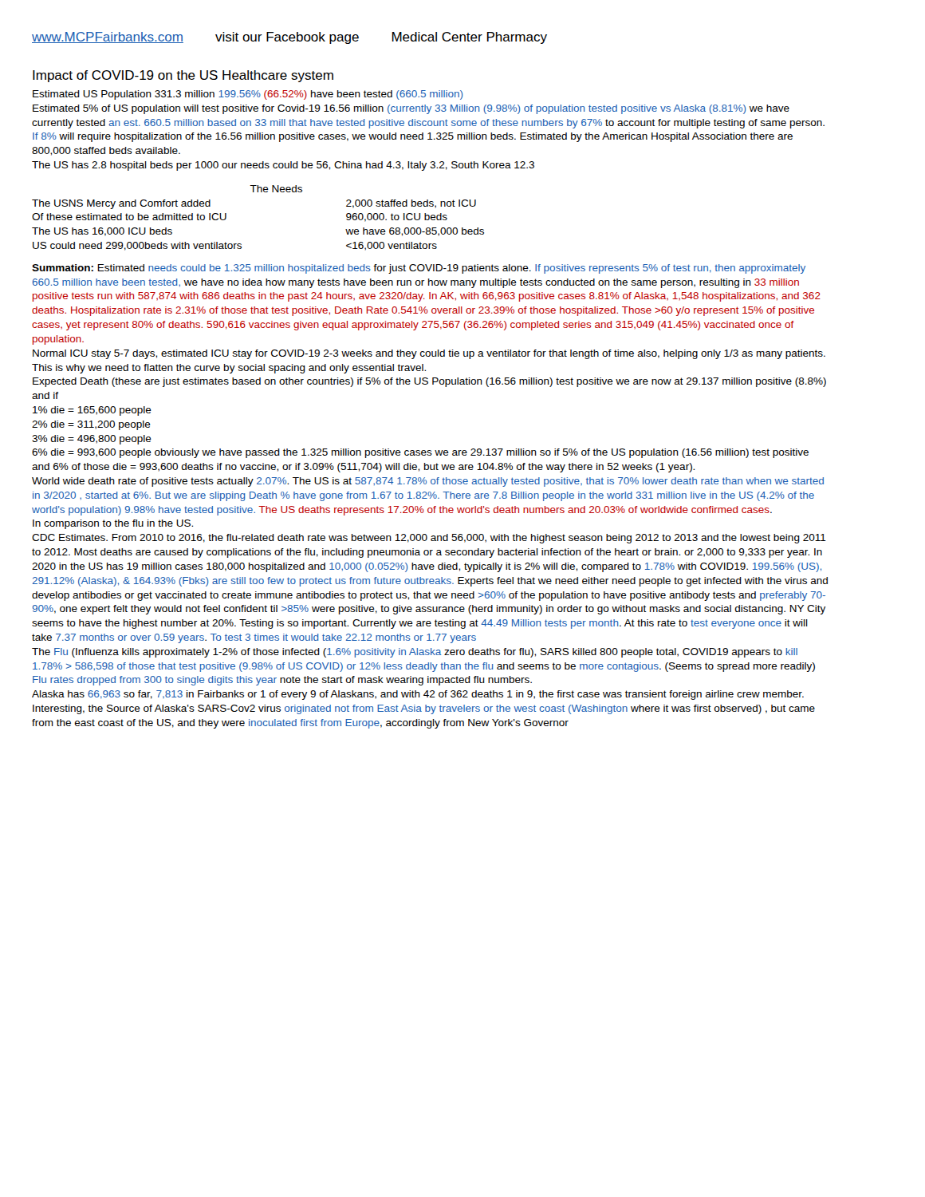www.MCPFairbanks.com visit our Facebook page Medical Center Pharmacy
Impact of COVID-19 on the US Healthcare system
Estimated US Population 331.3 million 199.56% (66.52%) have been tested (660.5 million)
Estimated 5% of US population will test positive for Covid-19 16.56 million (currently 33 Million (9.98%) of population tested positive vs Alaska (8.81%) we have currently tested an est. 660.5 million based on 33 mill that have tested positive discount some of these numbers by 67% to account for multiple testing of same person.
If 8% will require hospitalization of the 16.56 million positive cases, we would need 1.325 million beds. Estimated by the American Hospital Association there are 800,000 staffed beds available.
The US has 2.8 hospital beds per 1000 our needs could be 56, China had 4.3, Italy 3.2, South Korea 12.3
| | The Needs |
| The USNS Mercy and Comfort added | 2,000 staffed beds, not ICU |
| Of these estimated to be admitted to ICU | 960,000. to ICU beds |
| The US has 16,000 ICU beds | we have 68,000-85,000 beds |
| US could need 299,000beds with ventilators | <16,000 ventilators |
Summation: Estimated needs could be 1.325 million hospitalized beds for just COVID-19 patients alone. If positives represents 5% of test run, then approximately 660.5 million have been tested, we have no idea how many tests have been run or how many multiple tests conducted on the same person, resulting in 33 million positive tests run with 587,874 with 686 deaths in the past 24 hours, ave 2320/day. In AK, with 66,963 positive cases 8.81% of Alaska, 1,548 hospitalizations, and 362 deaths. Hospitalization rate is 2.31% of those that test positive, Death Rate 0.541% overall or 23.39% of those hospitalized. Those >60 y/o represent 15% of positive cases, yet represent 80% of deaths. 590,616 vaccines given equal approximately 275,567 (36.26%) completed series and 315,049 (41.45%) vaccinated once of population.
Normal ICU stay 5-7 days, estimated ICU stay for COVID-19 2-3 weeks and they could tie up a ventilator for that length of time also, helping only 1/3 as many patients.
This is why we need to flatten the curve by social spacing and only essential travel.
Expected Death (these are just estimates based on other countries) if 5% of the US Population (16.56 million) test positive we are now at 29.137 million positive (8.8%) and if
1% die = 165,600 people
2% die = 311,200 people
3% die = 496,800 people
6% die = 993,600 people obviously we have passed the 1.325 million positive cases we are 29.137 million so if 5% of the US population (16.56 million) test positive and 6% of those die = 993,600 deaths if no vaccine, or if 3.09% (511,704) will die, but we are 104.8% of the way there in 52 weeks (1 year).
World wide death rate of positive tests actually 2.07%. The US is at 587,874 1.78% of those actually tested positive, that is 70% lower death rate than when we started in 3/2020 , started at 6%. But we are slipping Death % have gone from 1.67 to 1.82%. There are 7.8 Billion people in the world 331 million live in the US (4.2% of the world's population) 9.98% have tested positive. The US deaths represents 17.20% of the world's death numbers and 20.03% of worldwide confirmed cases.
In comparison to the flu in the US.
CDC Estimates. From 2010 to 2016, the flu-related death rate was between 12,000 and 56,000, with the highest season being 2012 to 2013 and the lowest being 2011 to 2012. Most deaths are caused by complications of the flu, including pneumonia or a secondary bacterial infection of the heart or brain. or 2,000 to 9,333 per year. In 2020 in the US has 19 million cases 180,000 hospitalized and 10,000 (0.052%) have died, typically it is 2% will die, compared to 1.78% with COVID19. 199.56% (US), 291.12% (Alaska), & 164.93% (Fbks) are still too few to protect us from future outbreaks. Experts feel that we need either need people to get infected with the virus and develop antibodies or get vaccinated to create immune antibodies to protect us, that we need >60% of the population to have positive antibody tests and preferably 70-90%, one expert felt they would not feel confident til >85% were positive, to give assurance (herd immunity) in order to go without masks and social distancing. NY City seems to have the highest number at 20%. Testing is so important. Currently we are testing at 44.49 Million tests per month. At this rate to test everyone once it will take 7.37 months or over 0.59 years. To test 3 times it would take 22.12 months or 1.77 years
The Flu (Influenza kills approximately 1-2% of those infected (1.6% positivity in Alaska zero deaths for flu), SARS killed 800 people total, COVID19 appears to kill 1.78% > 586,598 of those that test positive (9.98% of US COVID) or 12% less deadly than the flu and seems to be more contagious. (Seems to spread more readily) Flu rates dropped from 300 to single digits this year note the start of mask wearing impacted flu numbers.
Alaska has 66,963 so far, 7,813 in Fairbanks or 1 of every 9 of Alaskans, and with 42 of 362 deaths 1 in 9, the first case was transient foreign airline crew member. Interesting, the Source of Alaska's SARS-Cov2 virus originated not from East Asia by travelers or the west coast (Washington where it was first observed) , but came from the east coast of the US, and they were inoculated first from Europe, accordingly from New York's Governor